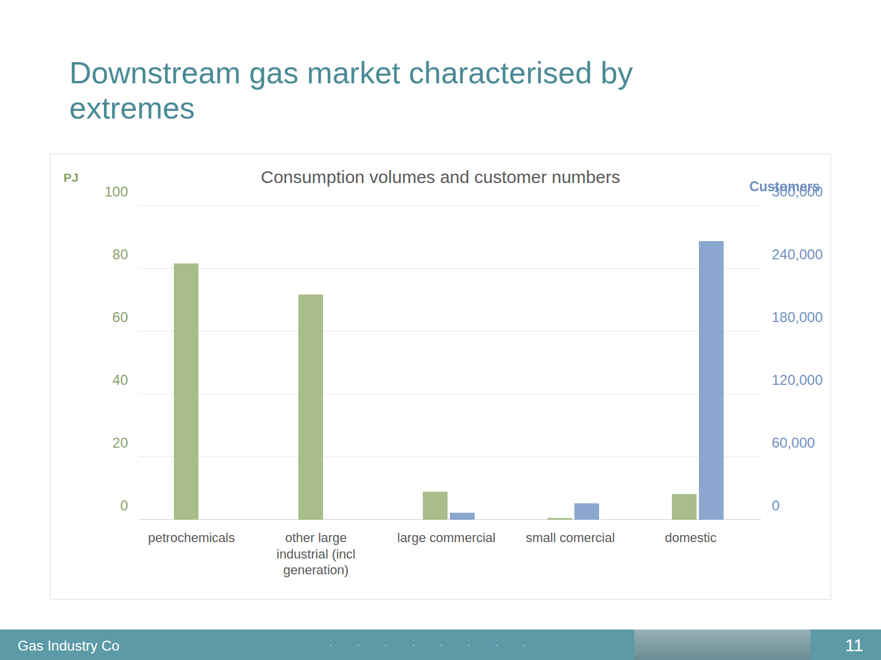Downstream gas market characterised by extremes
PJ
Customers
Consumption volumes and customer numbers
100
80
60
40
20
0
300,000
240,000
180,000
120,000
60,000
0
petrochemicals
other large industrial (incl generation)
large commercial
small comercial
domestic
· · · · · · · ·
Gas Industry Co
11